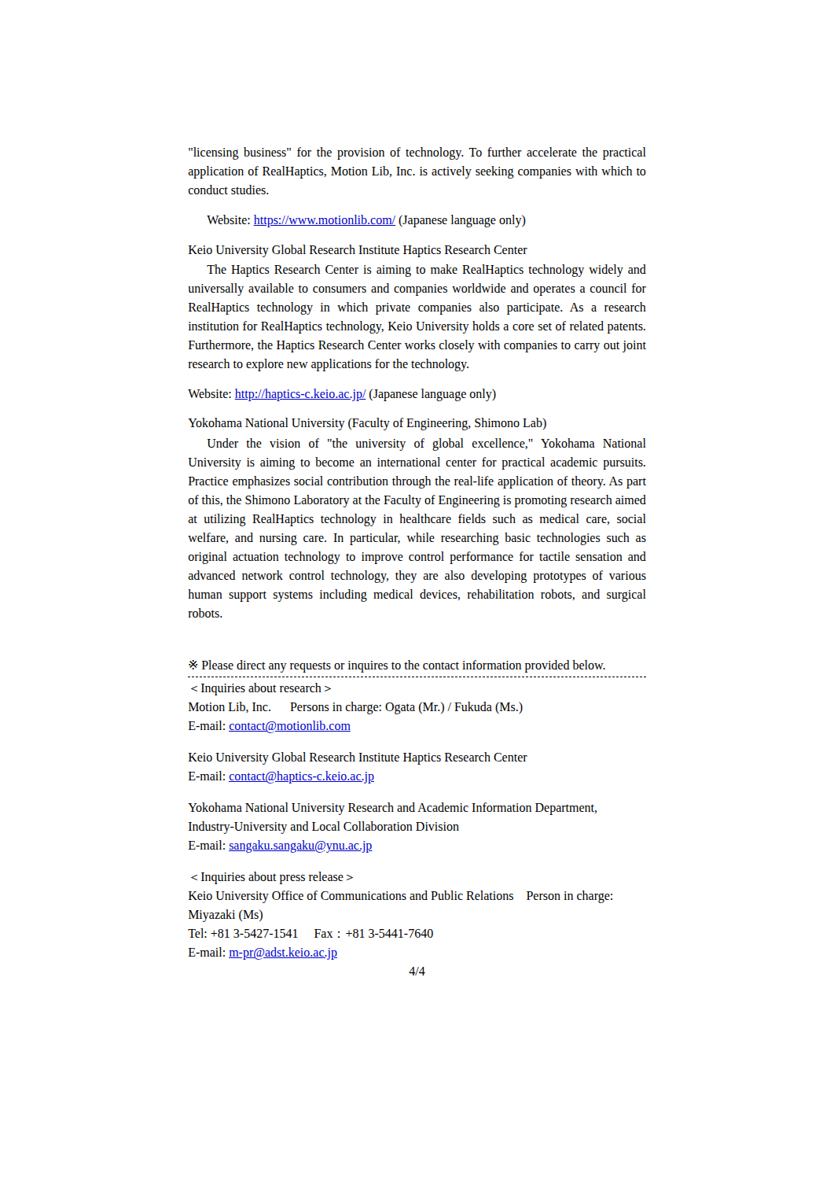"licensing business" for the provision of technology. To further accelerate the practical application of RealHaptics, Motion Lib, Inc. is actively seeking companies with which to conduct studies.
Website: https://www.motionlib.com/ (Japanese language only)
Keio University Global Research Institute Haptics Research Center
The Haptics Research Center is aiming to make RealHaptics technology widely and universally available to consumers and companies worldwide and operates a council for RealHaptics technology in which private companies also participate. As a research institution for RealHaptics technology, Keio University holds a core set of related patents. Furthermore, the Haptics Research Center works closely with companies to carry out joint research to explore new applications for the technology.
Website: http://haptics-c.keio.ac.jp/ (Japanese language only)
Yokohama National University (Faculty of Engineering, Shimono Lab)
Under the vision of "the university of global excellence," Yokohama National University is aiming to become an international center for practical academic pursuits. Practice emphasizes social contribution through the real-life application of theory. As part of this, the Shimono Laboratory at the Faculty of Engineering is promoting research aimed at utilizing RealHaptics technology in healthcare fields such as medical care, social welfare, and nursing care. In particular, while researching basic technologies such as original actuation technology to improve control performance for tactile sensation and advanced network control technology, they are also developing prototypes of various human support systems including medical devices, rehabilitation robots, and surgical robots.
※ Please direct any requests or inquires to the contact information provided below.
＜Inquiries about research＞
Motion Lib, Inc. Persons in charge: Ogata (Mr.) / Fukuda (Ms.)
E-mail: contact@motionlib.com
Keio University Global Research Institute Haptics Research Center
E-mail: contact@haptics-c.keio.ac.jp
Yokohama National University Research and Academic Information Department,
Industry-University and Local Collaboration Division
E-mail: sangaku.sangaku@ynu.ac.jp
＜Inquiries about press release＞
Keio University Office of Communications and Public Relations Person in charge: Miyazaki (Ms)
Tel: +81 3-5427-1541 Fax：+81 3-5441-7640
E-mail: m-pr@adst.keio.ac.jp
4/4